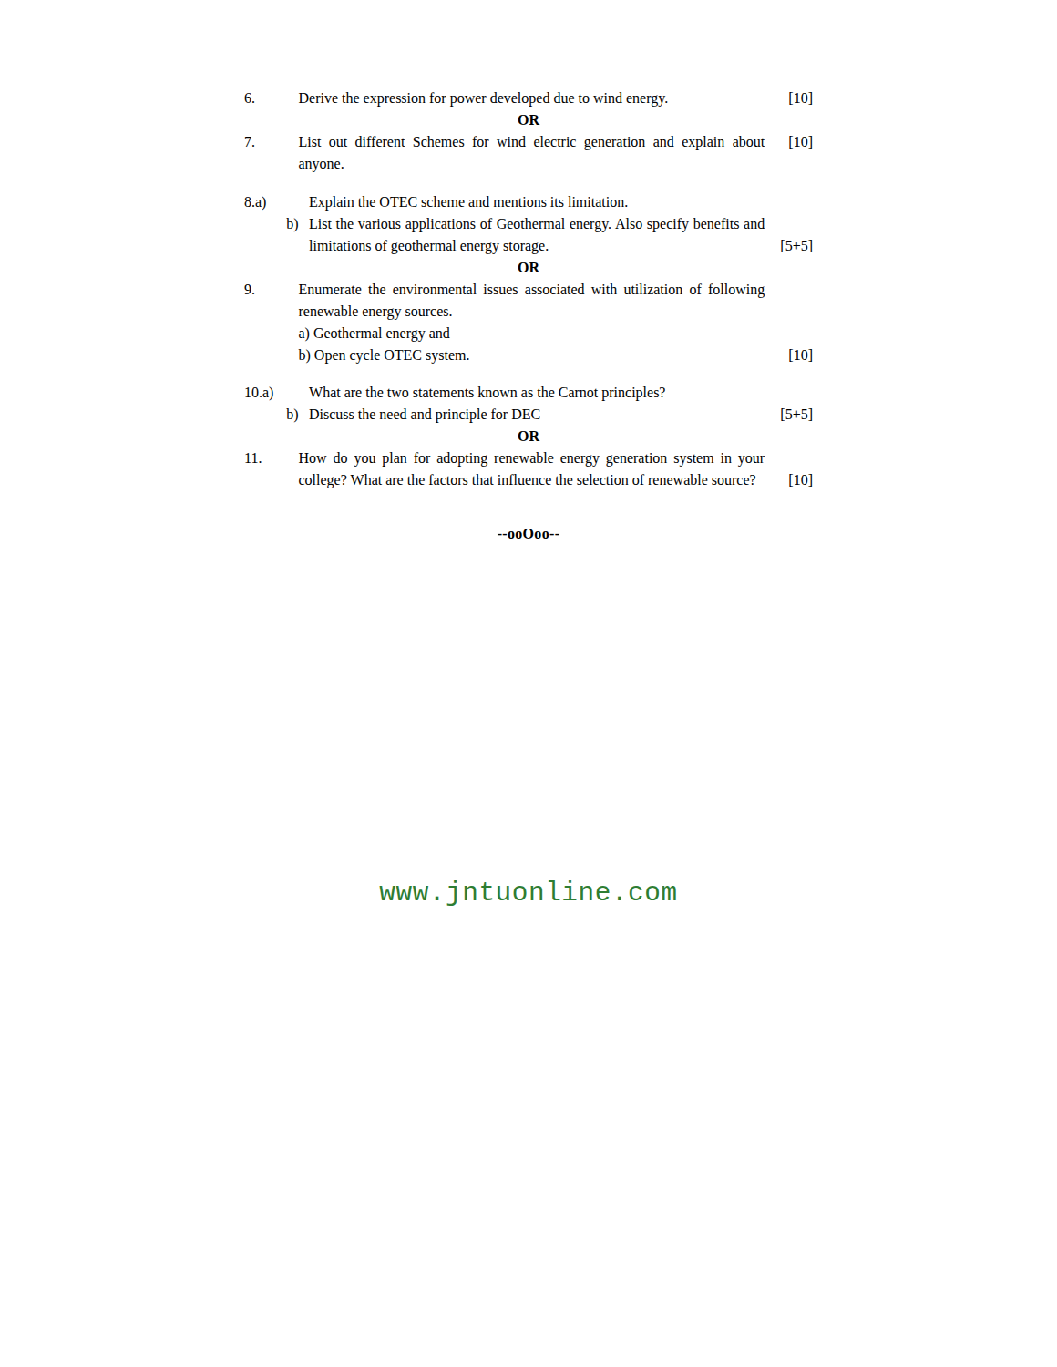| 6. | Derive the expression for power developed due to wind energy. | [10] |
OR
| 7. | List out different Schemes for wind electric generation and explain about anyone. | [10] |
| 8.a) | Explain the OTEC scheme and mentions its limitation. | |
| b) | List the various applications of Geothermal energy. Also specify benefits and limitations of geothermal energy storage. | [5+5] |
OR
| 9. | Enumerate the environmental issues associated with utilization of following renewable energy sources. a) Geothermal energy and | |
| | b) Open cycle OTEC system. | [10] |
| 10.a) | What are the two statements known as the Carnot principles? | |
| b) | Discuss the need and principle for DEC | [5+5] |
OR
| 11. | How do you plan for adopting renewable energy generation system in your college? What are the factors that influence the selection of renewable source? | [10] |
--ooOoo--
www.jntuonline.com